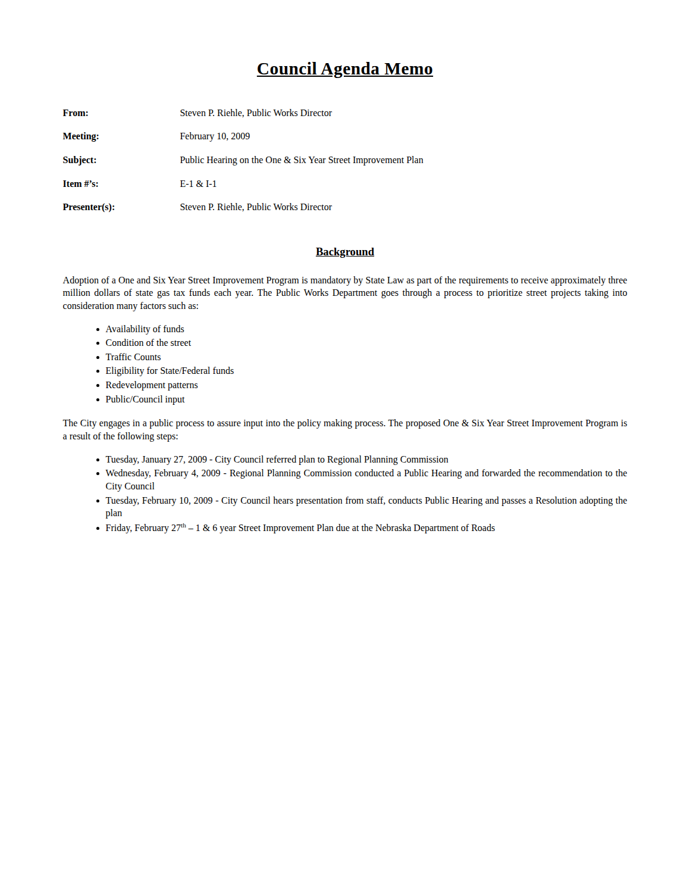Council Agenda Memo
| From: | Steven P. Riehle, Public Works Director |
| Meeting: | February 10, 2009 |
| Subject: | Public Hearing on the One & Six Year Street Improvement Plan |
| Item #’s: | E-1 & I-1 |
| Presenter(s): | Steven P. Riehle, Public Works Director |
Background
Adoption of a One and Six Year Street Improvement Program is mandatory by State Law as part of the requirements to receive approximately three million dollars of state gas tax funds each year. The Public Works Department goes through a process to prioritize street projects taking into consideration many factors such as:
Availability of funds
Condition of the street
Traffic Counts
Eligibility for State/Federal funds
Redevelopment patterns
Public/Council input
The City engages in a public process to assure input into the policy making process. The proposed One & Six Year Street Improvement Program is a result of the following steps:
Tuesday, January 27, 2009 - City Council referred plan to Regional Planning Commission
Wednesday, February 4, 2009 - Regional Planning Commission conducted a Public Hearing and forwarded the recommendation to the City Council
Tuesday, February 10, 2009 - City Council hears presentation from staff, conducts Public Hearing and passes a Resolution adopting the plan
Friday, February 27th – 1 & 6 year Street Improvement Plan due at the Nebraska Department of Roads